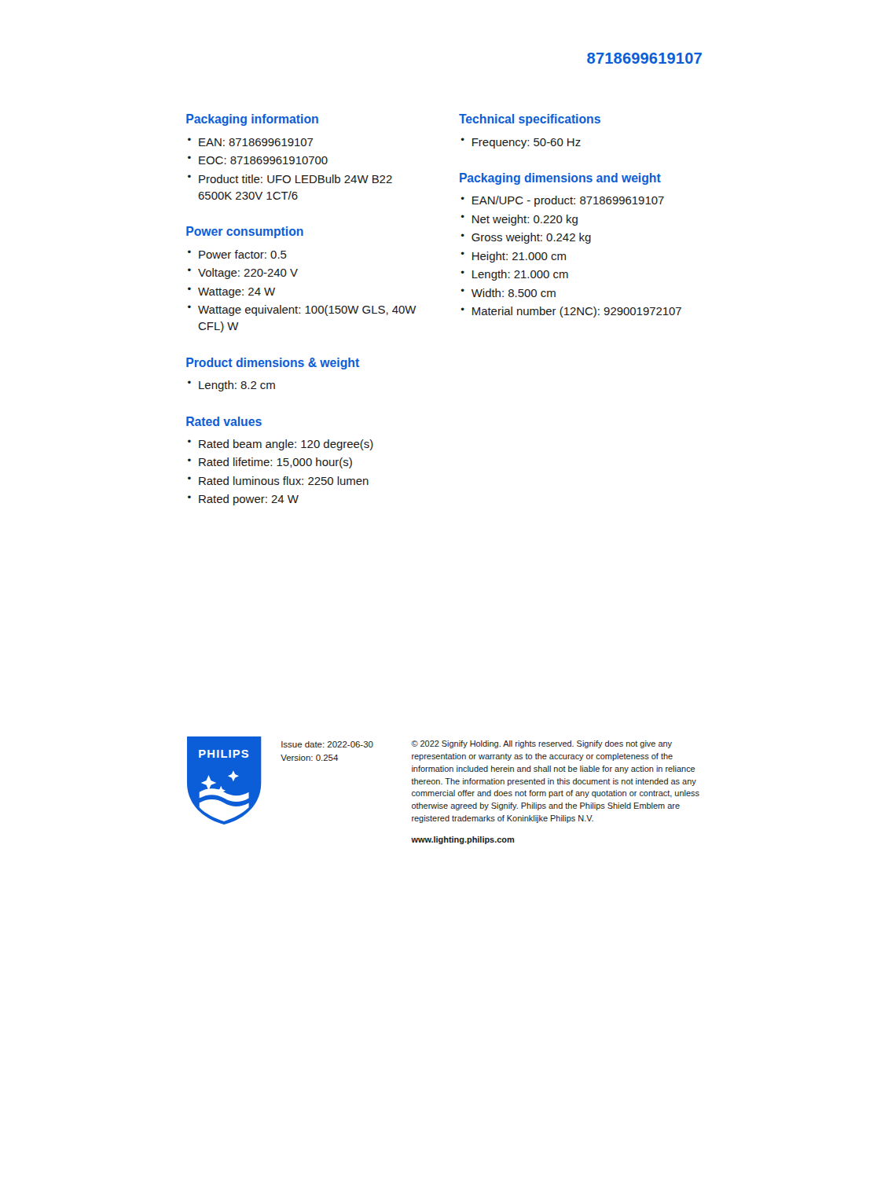8718699619107
Packaging information
EAN: 8718699619107
EOC: 871869961910700
Product title: UFO LEDBulb 24W B22 6500K 230V 1CT/6
Power consumption
Power factor: 0.5
Voltage: 220-240 V
Wattage: 24 W
Wattage equivalent: 100(150W GLS, 40W CFL) W
Product dimensions & weight
Length: 8.2 cm
Rated values
Rated beam angle: 120 degree(s)
Rated lifetime: 15,000 hour(s)
Rated luminous flux: 2250 lumen
Rated power: 24 W
Technical specifications
Frequency: 50-60 Hz
Packaging dimensions and weight
EAN/UPC - product: 8718699619107
Net weight: 0.220 kg
Gross weight: 0.242 kg
Height: 21.000 cm
Length: 21.000 cm
Width: 8.500 cm
Material number (12NC): 929001972107
PHILIPS
Issue date: 2022-06-30
Version: 0.254
© 2022 Signify Holding. All rights reserved. Signify does not give any representation or warranty as to the accuracy or completeness of the information included herein and shall not be liable for any action in reliance thereon. The information presented in this document is not intended as any commercial offer and does not form part of any quotation or contract, unless otherwise agreed by Signify. Philips and the Philips Shield Emblem are registered trademarks of Koninklijke Philips N.V.
www.lighting.philips.com